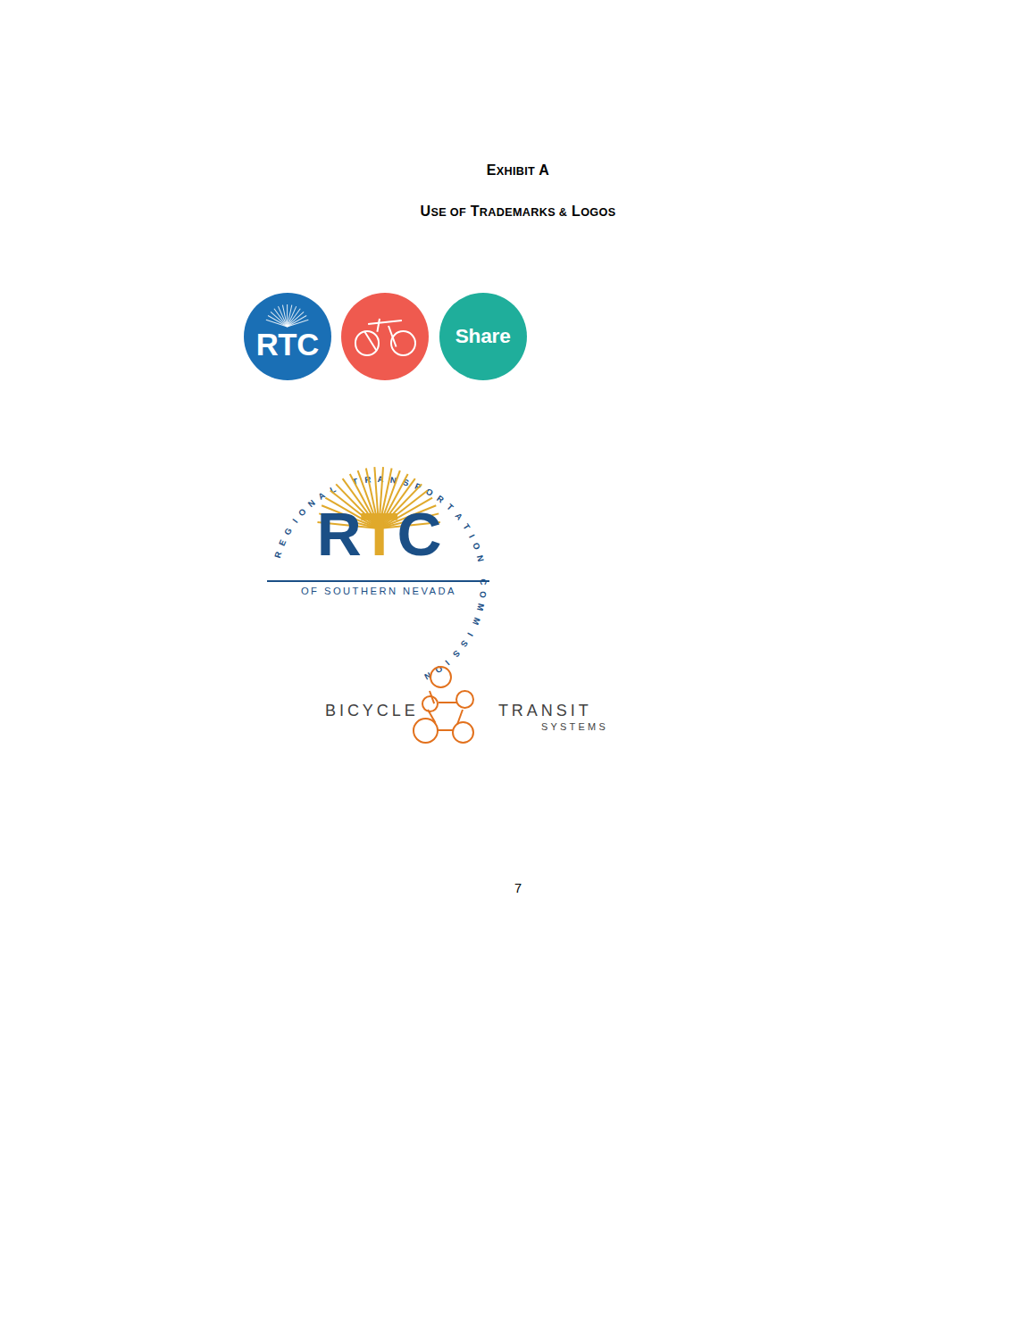EXHIBIT A
USE OF TRADEMARKS & LOGOS
RTC
Share
R E G I O N A L T R A N S P O R T A T I O N C O M M I S S I O N
RTC
OF SOUTHERN NEVADA
BICYCLE
TRANSIT
SYSTEMS
7